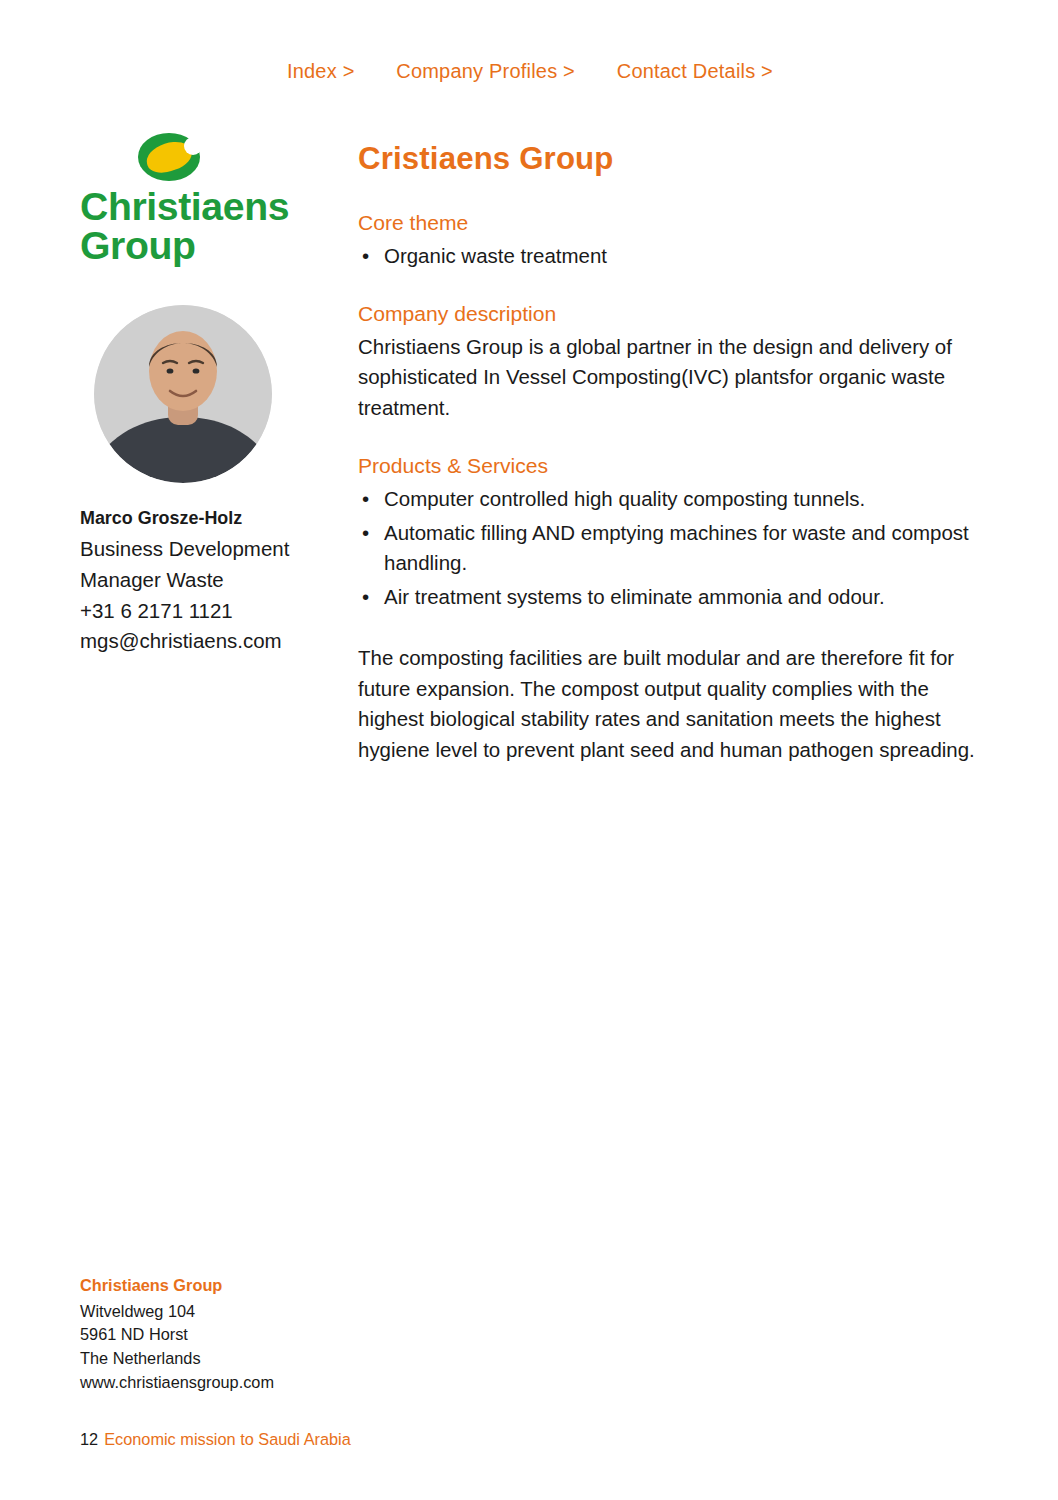Index > Company Profiles > Contact Details >
Christiaens Group
Marco Grosze-Holz
Business Development
Manager Waste
+31 6 2171 1121
mgs@christiaens.com
Cristiaens Group
Core theme
Organic waste treatment
Company description
Christiaens Group is a global partner in the design and delivery of sophisticated In Vessel Composting(IVC) plantsfor organic waste treatment.
Products & Services
Computer controlled high quality composting tunnels.
Automatic filling AND emptying machines for waste and compost handling.
Air treatment systems to eliminate ammonia and odour.
The composting facilities are built modular and are therefore fit for future expansion. The compost output quality complies with the highest biological stability rates and sanitation meets the highest hygiene level to prevent plant seed and human pathogen spreading.
Christiaens Group
Witveldweg 104
5961 ND Horst
The Netherlands
www.christiaensgroup.com
12 Economic mission to Saudi Arabia